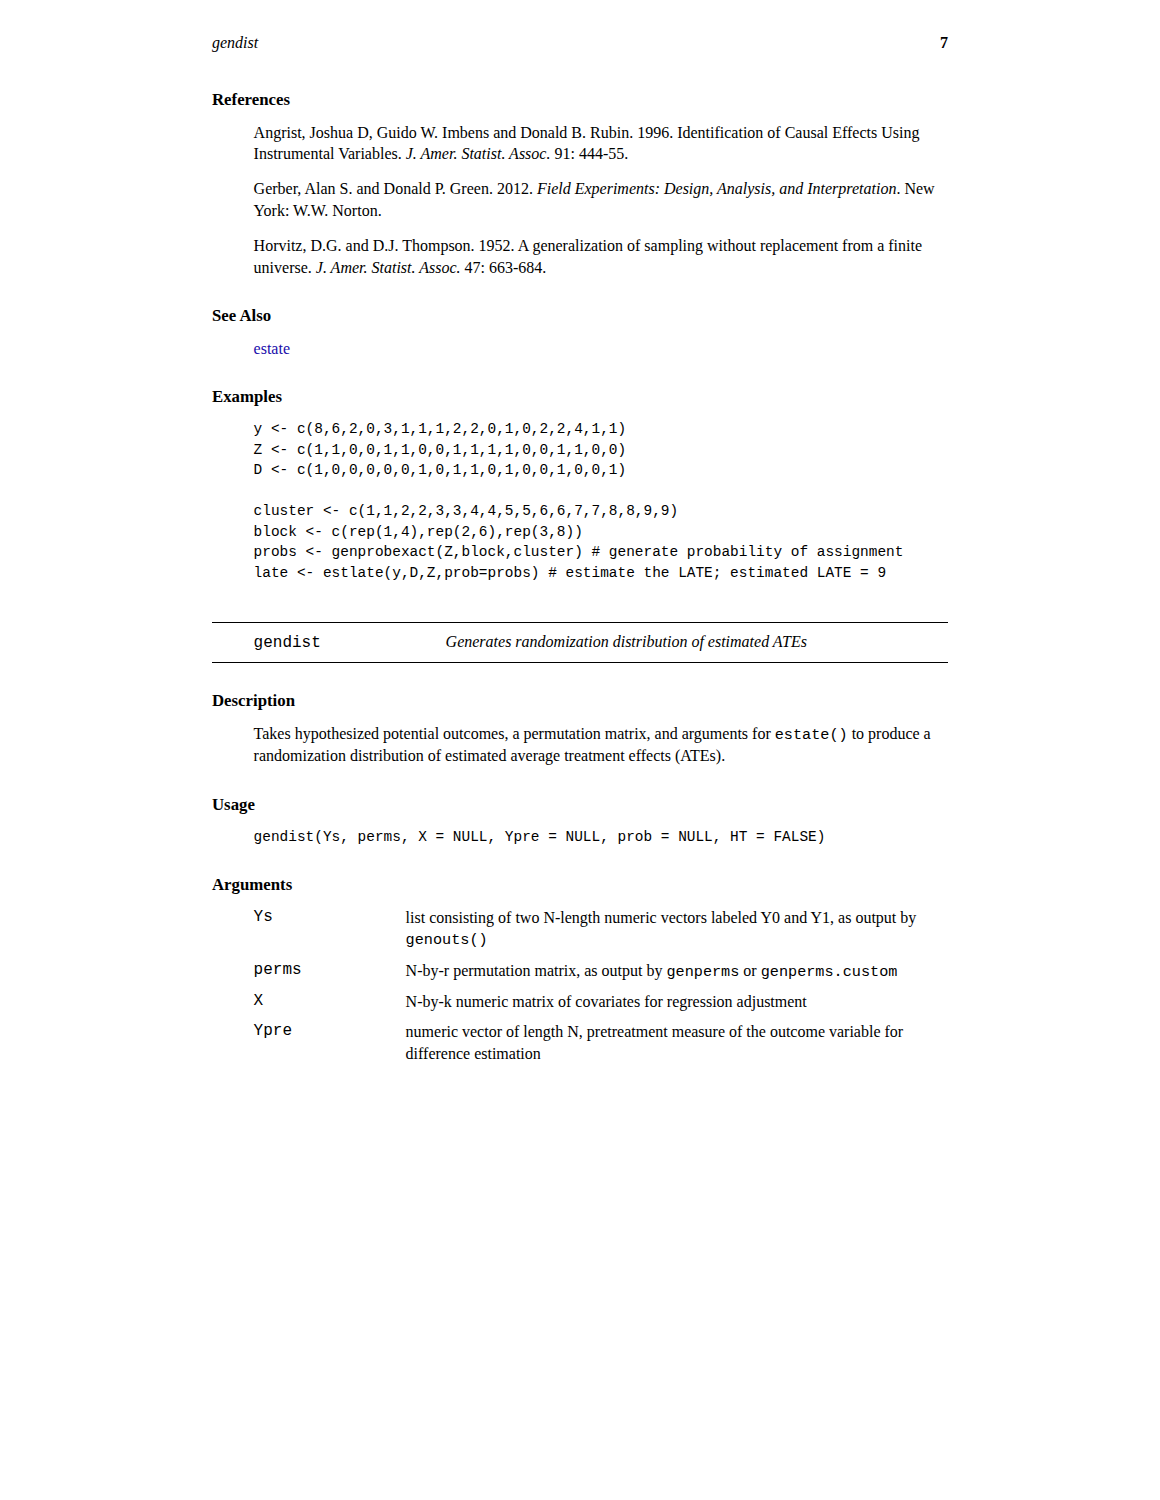gendist 7
References
Angrist, Joshua D, Guido W. Imbens and Donald B. Rubin. 1996. Identification of Causal Effects Using Instrumental Variables. J. Amer. Statist. Assoc. 91: 444-55.
Gerber, Alan S. and Donald P. Green. 2012. Field Experiments: Design, Analysis, and Interpretation. New York: W.W. Norton.
Horvitz, D.G. and D.J. Thompson. 1952. A generalization of sampling without replacement from a finite universe. J. Amer. Statist. Assoc. 47: 663-684.
See Also
estate
Examples
y <- c(8,6,2,0,3,1,1,1,2,2,0,1,0,2,2,4,1,1)
Z <- c(1,1,0,0,1,1,0,0,1,1,1,1,0,0,1,1,0,0)
D <- c(1,0,0,0,0,0,1,0,1,1,0,1,0,0,1,0,0,1)

cluster <- c(1,1,2,2,3,3,4,4,5,5,6,6,7,7,8,8,9,9)
block <- c(rep(1,4),rep(2,6),rep(3,8))
probs <- genprobexact(Z,block,cluster) # generate probability of assignment
late <- estlate(y,D,Z,prob=probs) # estimate the LATE; estimated LATE = 9
gendist Generates randomization distribution of estimated ATEs
Description
Takes hypothesized potential outcomes, a permutation matrix, and arguments for estate() to produce a randomization distribution of estimated average treatment effects (ATEs).
Usage
gendist(Ys, perms, X = NULL, Ypre = NULL, prob = NULL, HT = FALSE)
Arguments
Ys
list consisting of two N-length numeric vectors labeled Y0 and Y1, as output by genouts()
perms
N-by-r permutation matrix, as output by genperms or genperms.custom
X
N-by-k numeric matrix of covariates for regression adjustment
Ypre
numeric vector of length N, pretreatment measure of the outcome variable for difference estimation